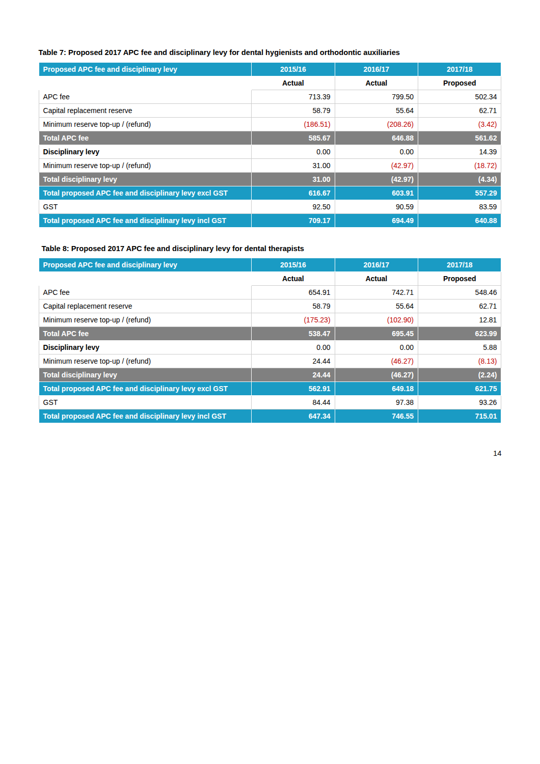Table 7: Proposed 2017 APC fee and disciplinary levy for dental hygienists and orthodontic auxiliaries
| Proposed APC fee and disciplinary levy | 2015/16 | 2016/17 | 2017/18 |
| --- | --- | --- | --- |
| | Actual | Actual | Proposed |
| APC fee | 713.39 | 799.50 | 502.34 |
| Capital replacement reserve | 58.79 | 55.64 | 62.71 |
| Minimum reserve top-up / (refund) | (186.51) | (208.26) | (3.42) |
| Total APC fee | 585.67 | 646.88 | 561.62 |
| Disciplinary levy | 0.00 | 0.00 | 14.39 |
| Minimum reserve top-up / (refund) | 31.00 | (42.97) | (18.72) |
| Total disciplinary levy | 31.00 | (42.97) | (4.34) |
| Total proposed APC fee and disciplinary levy excl GST | 616.67 | 603.91 | 557.29 |
| GST | 92.50 | 90.59 | 83.59 |
| Total proposed APC fee and disciplinary levy incl GST | 709.17 | 694.49 | 640.88 |
Table 8: Proposed 2017 APC fee and disciplinary levy for dental therapists
| Proposed APC fee and disciplinary levy | 2015/16 | 2016/17 | 2017/18 |
| --- | --- | --- | --- |
| | Actual | Actual | Proposed |
| APC fee | 654.91 | 742.71 | 548.46 |
| Capital replacement reserve | 58.79 | 55.64 | 62.71 |
| Minimum reserve top-up / (refund) | (175.23) | (102.90) | 12.81 |
| Total APC fee | 538.47 | 695.45 | 623.99 |
| Disciplinary levy | 0.00 | 0.00 | 5.88 |
| Minimum reserve top-up / (refund) | 24.44 | (46.27) | (8.13) |
| Total disciplinary levy | 24.44 | (46.27) | (2.24) |
| Total proposed APC fee and disciplinary levy excl GST | 562.91 | 649.18 | 621.75 |
| GST | 84.44 | 97.38 | 93.26 |
| Total proposed APC fee and disciplinary levy incl GST | 647.34 | 746.55 | 715.01 |
14